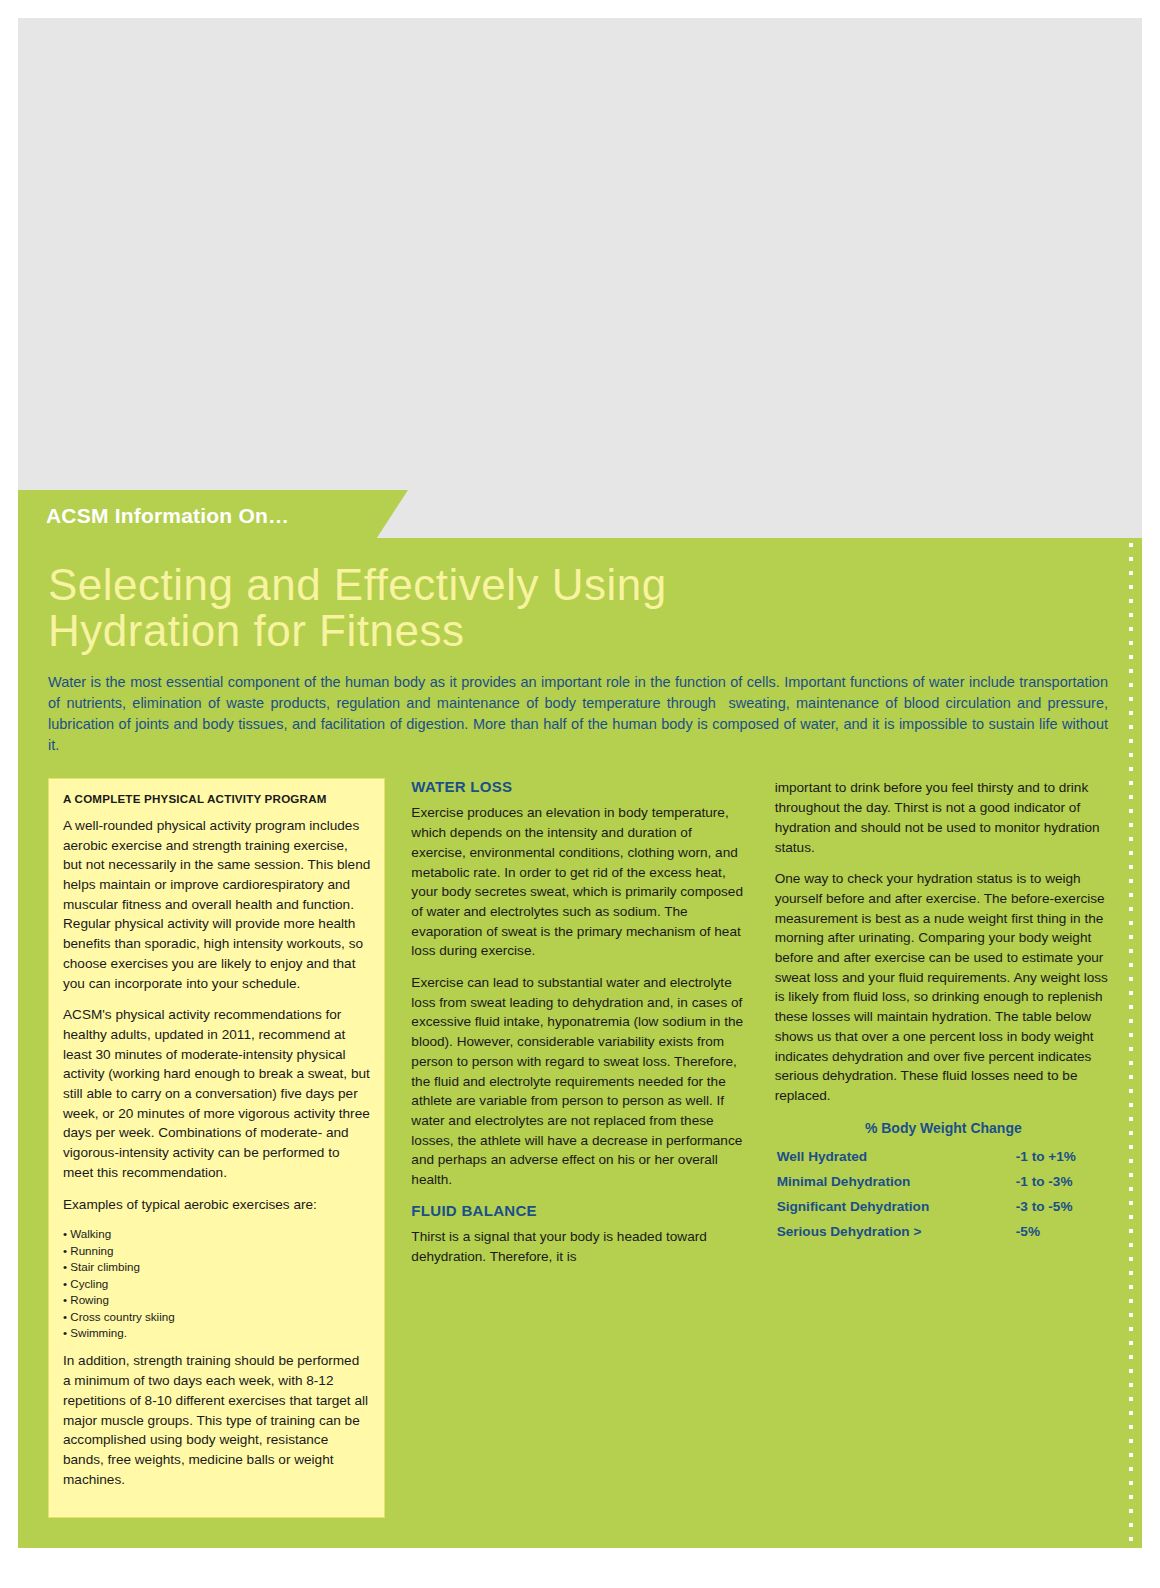ACSM Information On…
Selecting and Effectively Using
Hydration for Fitness
Water is the most essential component of the human body as it provides an important role in the function of cells. Important functions of water include transportation of nutrients, elimination of waste products, regulation and maintenance of body temperature through sweating, maintenance of blood circulation and pressure, lubrication of joints and body tissues, and facilitation of digestion. More than half of the human body is composed of water, and it is impossible to sustain life without it.
A Complete Physical Activity Program
A well-rounded physical activity program includes aerobic exercise and strength training exercise, but not necessarily in the same session. This blend helps maintain or improve cardiorespiratory and muscular fitness and overall health and function. Regular physical activity will provide more health benefits than sporadic, high intensity workouts, so choose exercises you are likely to enjoy and that you can incorporate into your schedule.
ACSM's physical activity recommendations for healthy adults, updated in 2011, recommend at least 30 minutes of moderate-intensity physical activity (working hard enough to break a sweat, but still able to carry on a conversation) five days per week, or 20 minutes of more vigorous activity three days per week. Combinations of moderate- and vigorous-intensity activity can be performed to meet this recommendation.
Examples of typical aerobic exercises are:
Walking
Running
Stair climbing
Cycling
Rowing
Cross country skiing
Swimming.
In addition, strength training should be performed a minimum of two days each week, with 8-12 repetitions of 8-10 different exercises that target all major muscle groups. This type of training can be accomplished using body weight, resistance bands, free weights, medicine balls or weight machines.
Water Loss
Exercise produces an elevation in body temperature, which depends on the intensity and duration of exercise, environmental conditions, clothing worn, and metabolic rate. In order to get rid of the excess heat, your body secretes sweat, which is primarily composed of water and electrolytes such as sodium. The evaporation of sweat is the primary mechanism of heat loss during exercise.
Exercise can lead to substantial water and electrolyte loss from sweat leading to dehydration and, in cases of excessive fluid intake, hyponatremia (low sodium in the blood). However, considerable variability exists from person to person with regard to sweat loss. Therefore, the fluid and electrolyte requirements needed for the athlete are variable from person to person as well. If water and electrolytes are not replaced from these losses, the athlete will have a decrease in performance and perhaps an adverse effect on his or her overall health.
Fluid Balance
Thirst is a signal that your body is headed toward dehydration. Therefore, it is
important to drink before you feel thirsty and to drink throughout the day. Thirst is not a good indicator of hydration and should not be used to monitor hydration status.
One way to check your hydration status is to weigh yourself before and after exercise. The before-exercise measurement is best as a nude weight first thing in the morning after urinating. Comparing your body weight before and after exercise can be used to estimate your sweat loss and your fluid requirements. Any weight loss is likely from fluid loss, so drinking enough to replenish these losses will maintain hydration. The table below shows us that over a one percent loss in body weight indicates dehydration and over five percent indicates serious dehydration. These fluid losses need to be replaced.
% Body Weight Change
| Well Hydrated | -1 to +1% |
| Minimal Dehydration | -1 to -3% |
| Significant Dehydration | -3 to -5% |
| Serious Dehydration > | -5% |